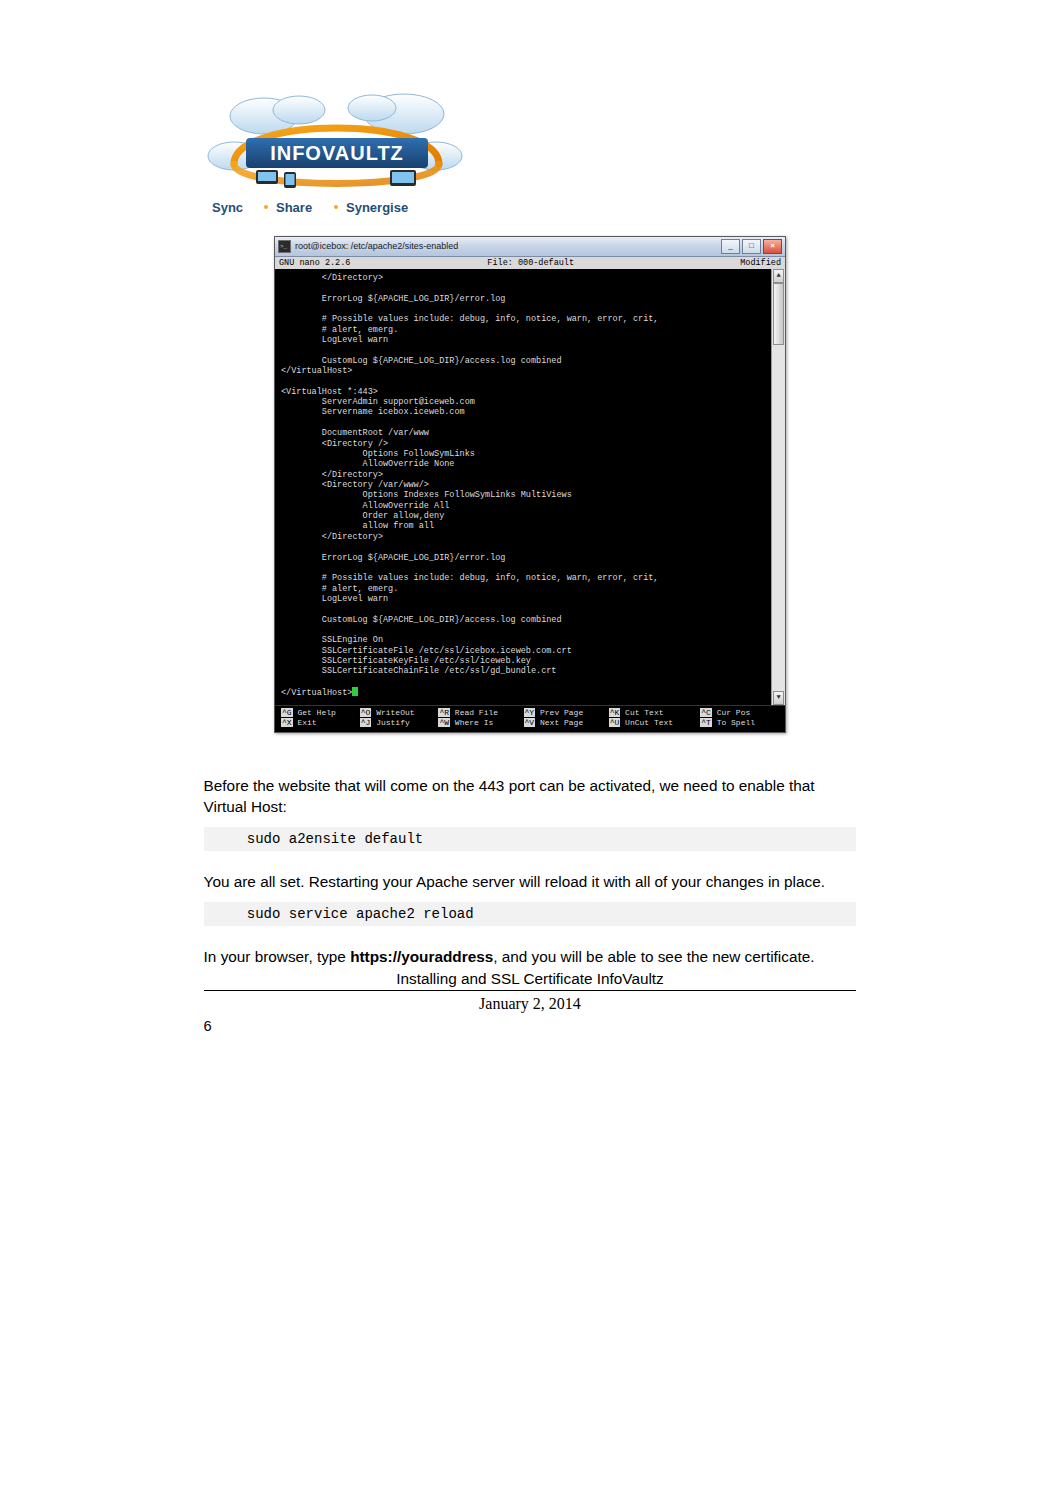INFOVAULTZ Sync Share Synergise
root@icebox: /etc/apache2/sites-enabled
_□×
GNU nano 2.2.6
File: 000-default
Modified
▲
▼
        </Directory>

        ErrorLog ${APACHE_LOG_DIR}/error.log

        # Possible values include: debug, info, notice, warn, error, crit,
        # alert, emerg.
        LogLevel warn

        CustomLog ${APACHE_LOG_DIR}/access.log combined
</VirtualHost>

<VirtualHost *:443>
        ServerAdmin support@iceweb.com
        Servername icebox.iceweb.com

        DocumentRoot /var/www
        <Directory />
                Options FollowSymLinks
                AllowOverride None
        </Directory>
        <Directory /var/www/>
                Options Indexes FollowSymLinks MultiViews
                AllowOverride All
                Order allow,deny
                allow from all
        </Directory>

        ErrorLog ${APACHE_LOG_DIR}/error.log

        # Possible values include: debug, info, notice, warn, error, crit,
        # alert, emerg.
        LogLevel warn

        CustomLog ${APACHE_LOG_DIR}/access.log combined

        SSLEngine On
        SSLCertificateFile /etc/ssl/icebox.iceweb.com.crt
        SSLCertificateKeyFile /etc/ssl/iceweb.key
        SSLCertificateChainFile /etc/ssl/gd_bundle.crt

</VirtualHost>
| ^G Get Help | ^O WriteOut | ^R Read File | ^Y Prev Page | ^K Cut Text | ^C Cur Pos |
| ^X Exit | ^J Justify | ^W Where Is | ^V Next Page | ^U UnCut Text | ^T To Spell |
Before the website that will come on the 443 port can be activated, we need to enable that Virtual Host:
sudo a2ensite default
You are all set. Restarting your Apache server will reload it with all of your changes in place.
sudo service apache2 reload
In your browser, type https://youraddress, and you will be able to see the new certificate.
Installing and SSL Certificate InfoVaultz
January 2, 2014
6